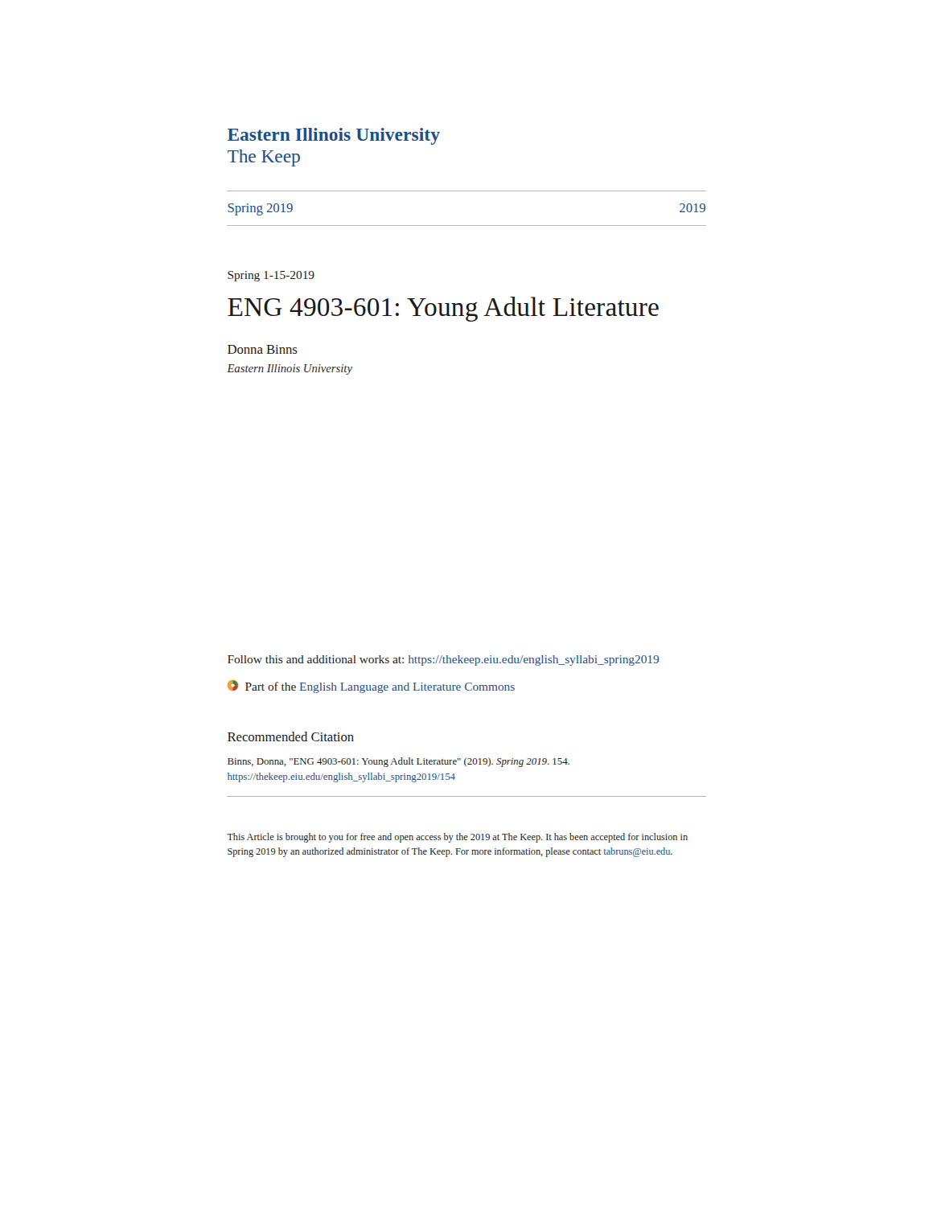Eastern Illinois University
The Keep
Spring 2019 2019
Spring 1-15-2019
ENG 4903-601: Young Adult Literature
Donna Binns
Eastern Illinois University
Follow this and additional works at: https://thekeep.eiu.edu/english_syllabi_spring2019
Part of the English Language and Literature Commons
Recommended Citation
Binns, Donna, "ENG 4903-601: Young Adult Literature" (2019). Spring 2019. 154.
https://thekeep.eiu.edu/english_syllabi_spring2019/154
This Article is brought to you for free and open access by the 2019 at The Keep. It has been accepted for inclusion in Spring 2019 by an authorized administrator of The Keep. For more information, please contact tabruns@eiu.edu.